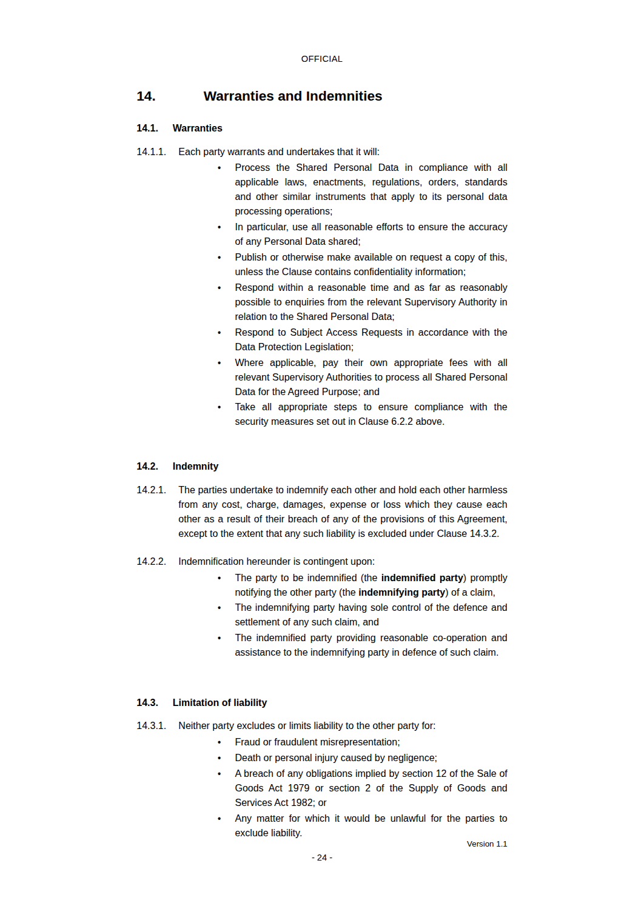OFFICIAL
14. Warranties and Indemnities
14.1. Warranties
14.1.1.
Each party warrants and undertakes that it will:
Process the Shared Personal Data in compliance with all applicable laws, enactments, regulations, orders, standards and other similar instruments that apply to its personal data processing operations;
In particular, use all reasonable efforts to ensure the accuracy of any Personal Data shared;
Publish or otherwise make available on request a copy of this, unless the Clause contains confidentiality information;
Respond within a reasonable time and as far as reasonably possible to enquiries from the relevant Supervisory Authority in relation to the Shared Personal Data;
Respond to Subject Access Requests in accordance with the Data Protection Legislation;
Where applicable, pay their own appropriate fees with all relevant Supervisory Authorities to process all Shared Personal Data for the Agreed Purpose; and
Take all appropriate steps to ensure compliance with the security measures set out in Clause 6.2.2 above.
14.2. Indemnity
14.2.1.
The parties undertake to indemnify each other and hold each other harmless from any cost, charge, damages, expense or loss which they cause each other as a result of their breach of any of the provisions of this Agreement, except to the extent that any such liability is excluded under Clause 14.3.2.
14.2.2.
Indemnification hereunder is contingent upon:
The party to be indemnified (the indemnified party) promptly notifying the other party (the indemnifying party) of a claim,
The indemnifying party having sole control of the defence and settlement of any such claim, and
The indemnified party providing reasonable co-operation and assistance to the indemnifying party in defence of such claim.
14.3. Limitation of liability
14.3.1.
Neither party excludes or limits liability to the other party for:
Fraud or fraudulent misrepresentation;
Death or personal injury caused by negligence;
A breach of any obligations implied by section 12 of the Sale of Goods Act 1979 or section 2 of the Supply of Goods and Services Act 1982; or
Any matter for which it would be unlawful for the parties to exclude liability.
Version 1.1
- 24 -